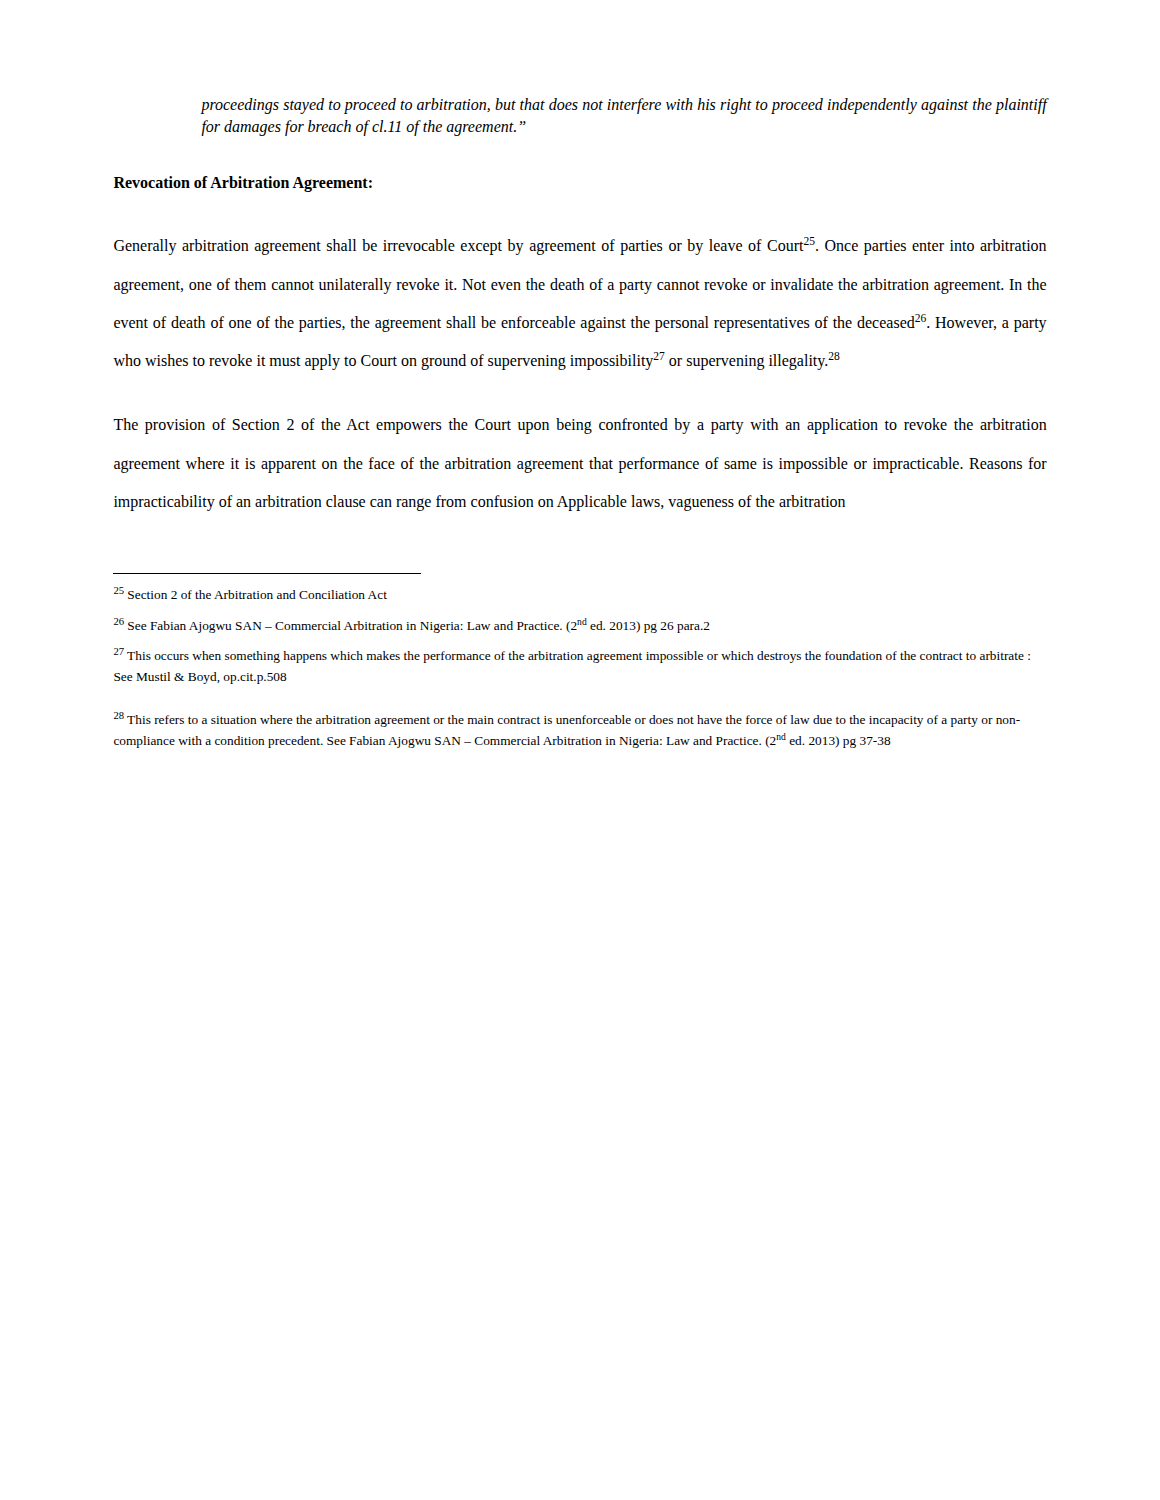proceedings stayed to proceed to arbitration, but that does not interfere with his right to proceed independently against the plaintiff for damages for breach of cl.11 of the agreement.”
Revocation of Arbitration Agreement:
Generally arbitration agreement shall be irrevocable except by agreement of parties or by leave of Court25. Once parties enter into arbitration agreement, one of them cannot unilaterally revoke it. Not even the death of a party cannot revoke or invalidate the arbitration agreement. In the event of death of one of the parties, the agreement shall be enforceable against the personal representatives of the deceased26. However, a party who wishes to revoke it must apply to Court on ground of supervening impossibility27 or supervening illegality.28
The provision of Section 2 of the Act empowers the Court upon being confronted by a party with an application to revoke the arbitration agreement where it is apparent on the face of the arbitration agreement that performance of same is impossible or impracticable. Reasons for impracticability of an arbitration clause can range from confusion on Applicable laws, vagueness of the arbitration
25 Section 2 of the Arbitration and Conciliation Act
26 See Fabian Ajogwu SAN – Commercial Arbitration in Nigeria: Law and Practice. (2nd ed. 2013) pg 26 para.2
27 This occurs when something happens which makes the performance of the arbitration agreement impossible or which destroys the foundation of the contract to arbitrate : See Mustil & Boyd, op.cit.p.508
28 This refers to a situation where the arbitration agreement or the main contract is unenforceable or does not have the force of law due to the incapacity of a party or non-compliance with a condition precedent. See Fabian Ajogwu SAN – Commercial Arbitration in Nigeria: Law and Practice. (2nd ed. 2013) pg 37-38